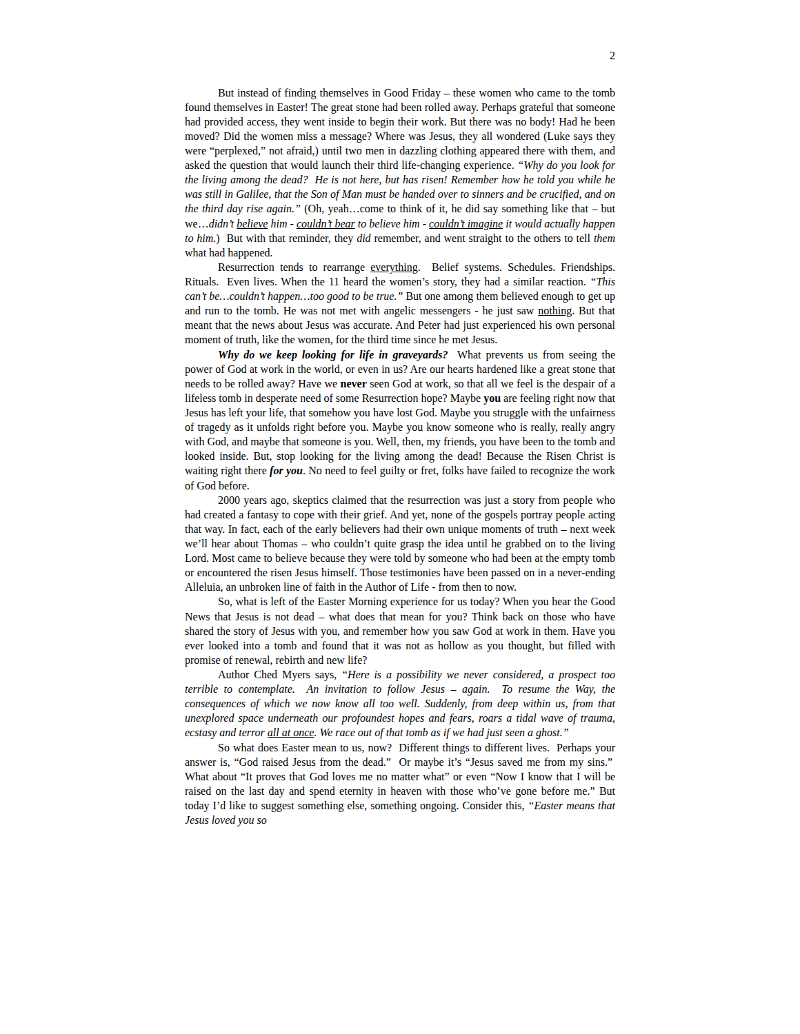2
But instead of finding themselves in Good Friday – these women who came to the tomb found themselves in Easter! The great stone had been rolled away. Perhaps grateful that someone had provided access, they went inside to begin their work. But there was no body! Had he been moved? Did the women miss a message? Where was Jesus, they all wondered (Luke says they were “perplexed,” not afraid,) until two men in dazzling clothing appeared there with them, and asked the question that would launch their third life-changing experience. “Why do you look for the living among the dead? He is not here, but has risen! Remember how he told you while he was still in Galilee, that the Son of Man must be handed over to sinners and be crucified, and on the third day rise again.” (Oh, yeah…come to think of it, he did say something like that – but we…didn’t believe him - couldn’t bear to believe him - couldn’t imagine it would actually happen to him.) But with that reminder, they did remember, and went straight to the others to tell them what had happened.
Resurrection tends to rearrange everything. Belief systems. Schedules. Friendships. Rituals. Even lives. When the 11 heard the women’s story, they had a similar reaction. “This can’t be…couldn’t happen…too good to be true.” But one among them believed enough to get up and run to the tomb. He was not met with angelic messengers - he just saw nothing. But that meant that the news about Jesus was accurate. And Peter had just experienced his own personal moment of truth, like the women, for the third time since he met Jesus.
Why do we keep looking for life in graveyards? What prevents us from seeing the power of God at work in the world, or even in us? Are our hearts hardened like a great stone that needs to be rolled away? Have we never seen God at work, so that all we feel is the despair of a lifeless tomb in desperate need of some Resurrection hope? Maybe you are feeling right now that Jesus has left your life, that somehow you have lost God. Maybe you struggle with the unfairness of tragedy as it unfolds right before you. Maybe you know someone who is really, really angry with God, and maybe that someone is you. Well, then, my friends, you have been to the tomb and looked inside. But, stop looking for the living among the dead! Because the Risen Christ is waiting right there for you. No need to feel guilty or fret, folks have failed to recognize the work of God before.
2000 years ago, skeptics claimed that the resurrection was just a story from people who had created a fantasy to cope with their grief. And yet, none of the gospels portray people acting that way. In fact, each of the early believers had their own unique moments of truth – next week we’ll hear about Thomas – who couldn’t quite grasp the idea until he grabbed on to the living Lord. Most came to believe because they were told by someone who had been at the empty tomb or encountered the risen Jesus himself. Those testimonies have been passed on in a never-ending Alleluia, an unbroken line of faith in the Author of Life - from then to now.
So, what is left of the Easter Morning experience for us today? When you hear the Good News that Jesus is not dead – what does that mean for you? Think back on those who have shared the story of Jesus with you, and remember how you saw God at work in them. Have you ever looked into a tomb and found that it was not as hollow as you thought, but filled with promise of renewal, rebirth and new life?
Author Ched Myers says, “Here is a possibility we never considered, a prospect too terrible to contemplate. An invitation to follow Jesus – again. To resume the Way, the consequences of which we now know all too well. Suddenly, from deep within us, from that unexplored space underneath our profoundest hopes and fears, roars a tidal wave of trauma, ecstasy and terror all at once. We race out of that tomb as if we had just seen a ghost.”
So what does Easter mean to us, now? Different things to different lives. Perhaps your answer is, “God raised Jesus from the dead.” Or maybe it’s “Jesus saved me from my sins.” What about “It proves that God loves me no matter what” or even “Now I know that I will be raised on the last day and spend eternity in heaven with those who’ve gone before me.” But today I’d like to suggest something else, something ongoing. Consider this, “Easter means that Jesus loved you so